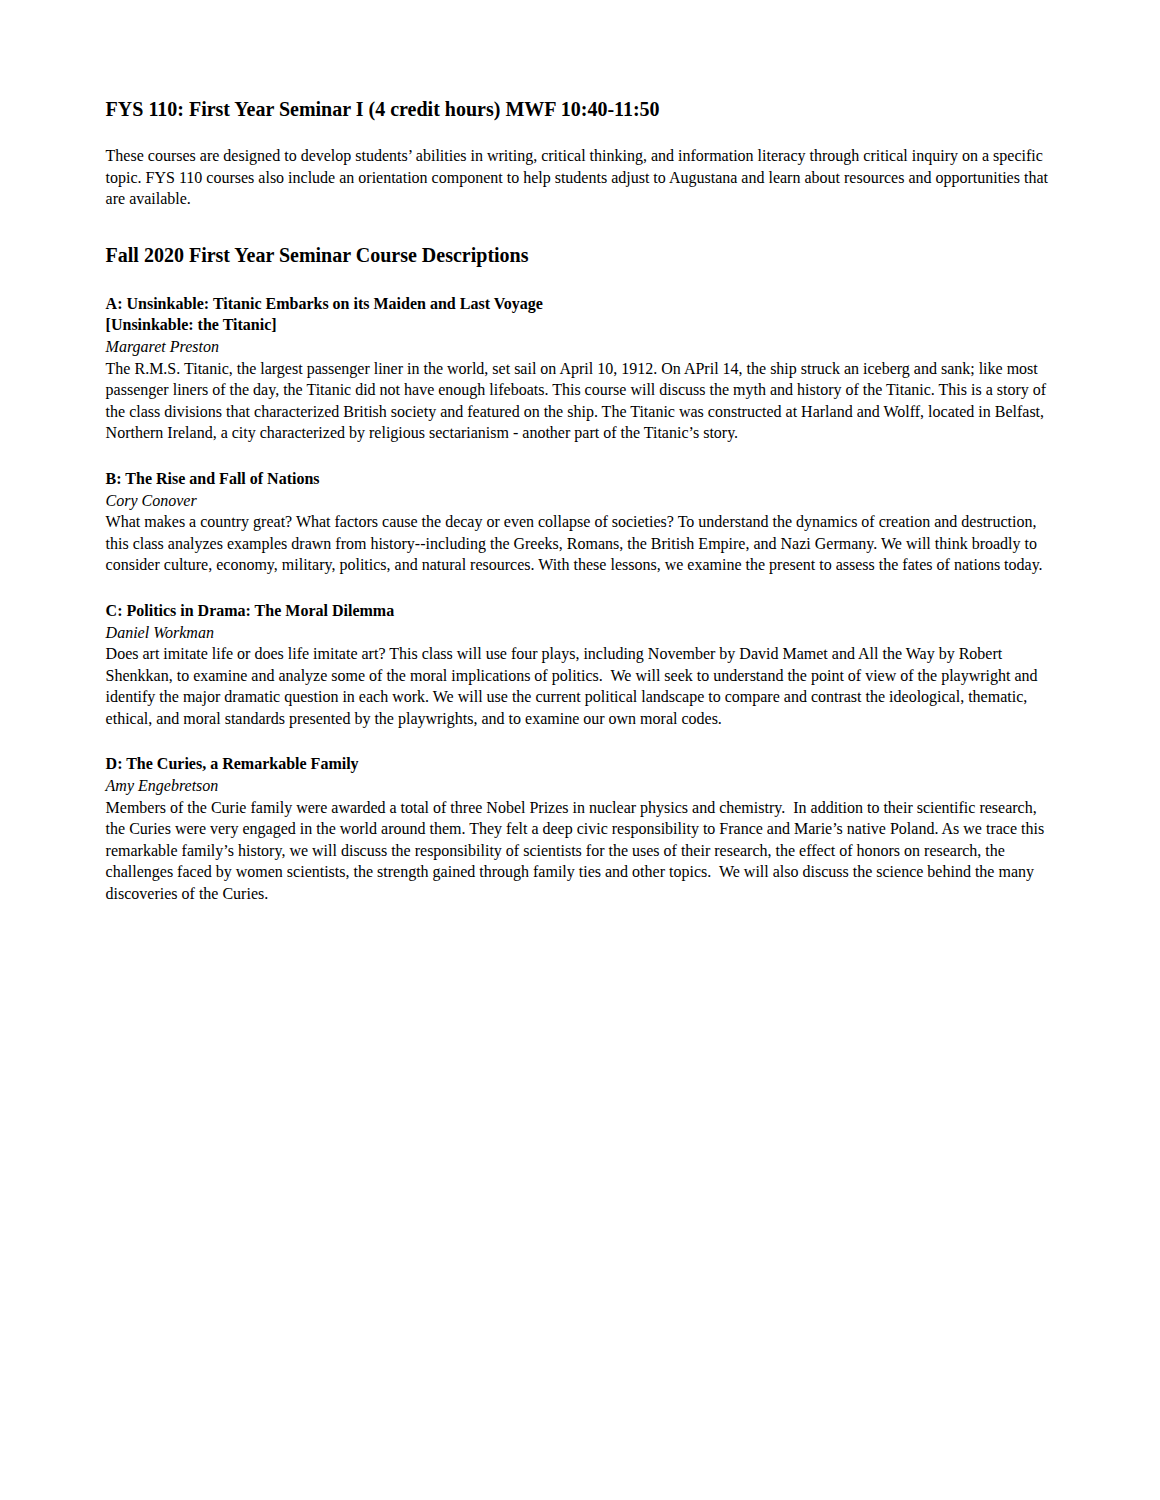FYS 110: First Year Seminar I (4 credit hours) MWF 10:40-11:50
These courses are designed to develop students’ abilities in writing, critical thinking, and information literacy through critical inquiry on a specific topic. FYS 110 courses also include an orientation component to help students adjust to Augustana and learn about resources and opportunities that are available.
Fall 2020 First Year Seminar Course Descriptions
A: Unsinkable: Titanic Embarks on its Maiden and Last Voyage
[Unsinkable: the Titanic]
Margaret Preston
The R.M.S. Titanic, the largest passenger liner in the world, set sail on April 10, 1912. On APril 14, the ship struck an iceberg and sank; like most passenger liners of the day, the Titanic did not have enough lifeboats. This course will discuss the myth and history of the Titanic. This is a story of the class divisions that characterized British society and featured on the ship. The Titanic was constructed at Harland and Wolff, located in Belfast, Northern Ireland, a city characterized by religious sectarianism - another part of the Titanic’s story.
B: The Rise and Fall of Nations
Cory Conover
What makes a country great? What factors cause the decay or even collapse of societies? To understand the dynamics of creation and destruction, this class analyzes examples drawn from history--including the Greeks, Romans, the British Empire, and Nazi Germany. We will think broadly to consider culture, economy, military, politics, and natural resources. With these lessons, we examine the present to assess the fates of nations today.
C: Politics in Drama: The Moral Dilemma
Daniel Workman
Does art imitate life or does life imitate art? This class will use four plays, including November by David Mamet and All the Way by Robert Shenkkan, to examine and analyze some of the moral implications of politics. We will seek to understand the point of view of the playwright and identify the major dramatic question in each work. We will use the current political landscape to compare and contrast the ideological, thematic, ethical, and moral standards presented by the playwrights, and to examine our own moral codes.
D: The Curies, a Remarkable Family
Amy Engebretson
Members of the Curie family were awarded a total of three Nobel Prizes in nuclear physics and chemistry. In addition to their scientific research, the Curies were very engaged in the world around them. They felt a deep civic responsibility to France and Marie’s native Poland. As we trace this remarkable family’s history, we will discuss the responsibility of scientists for the uses of their research, the effect of honors on research, the challenges faced by women scientists, the strength gained through family ties and other topics. We will also discuss the science behind the many discoveries of the Curies.